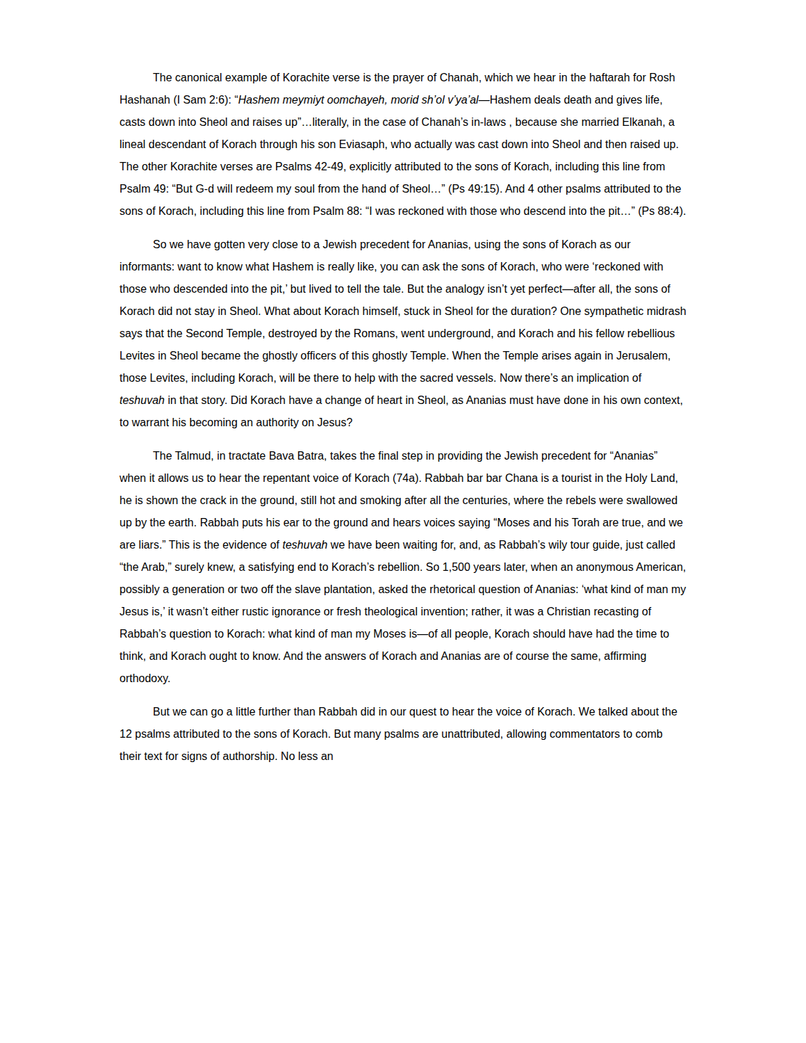The canonical example of Korachite verse is the prayer of Chanah, which we hear in the haftarah for Rosh Hashanah (I Sam 2:6): “Hashem meymiyt oomchayeh, morid sh’ol v’ya’al—Hashem deals death and gives life, casts down into Sheol and raises up”…literally, in the case of Chanah’s in-laws , because she married Elkanah, a lineal descendant of Korach through his son Eviasaph, who actually was cast down into Sheol and then raised up. The other Korachite verses are Psalms 42-49, explicitly attributed to the sons of Korach, including this line from Psalm 49: “But G-d will redeem my soul from the hand of Sheol…” (Ps 49:15). And 4 other psalms attributed to the sons of Korach, including this line from Psalm 88: “I was reckoned with those who descend into the pit…” (Ps 88:4).
So we have gotten very close to a Jewish precedent for Ananias, using the sons of Korach as our informants: want to know what Hashem is really like, you can ask the sons of Korach, who were ‘reckoned with those who descended into the pit,’ but lived to tell the tale. But the analogy isn’t yet perfect—after all, the sons of Korach did not stay in Sheol. What about Korach himself, stuck in Sheol for the duration? One sympathetic midrash says that the Second Temple, destroyed by the Romans, went underground, and Korach and his fellow rebellious Levites in Sheol became the ghostly officers of this ghostly Temple. When the Temple arises again in Jerusalem, those Levites, including Korach, will be there to help with the sacred vessels. Now there’s an implication of teshuvah in that story. Did Korach have a change of heart in Sheol, as Ananias must have done in his own context, to warrant his becoming an authority on Jesus?
The Talmud, in tractate Bava Batra, takes the final step in providing the Jewish precedent for “Ananias” when it allows us to hear the repentant voice of Korach (74a). Rabbah bar bar Chana is a tourist in the Holy Land, he is shown the crack in the ground, still hot and smoking after all the centuries, where the rebels were swallowed up by the earth. Rabbah puts his ear to the ground and hears voices saying “Moses and his Torah are true, and we are liars.” This is the evidence of teshuvah we have been waiting for, and, as Rabbah’s wily tour guide, just called “the Arab,” surely knew, a satisfying end to Korach’s rebellion. So 1,500 years later, when an anonymous American, possibly a generation or two off the slave plantation, asked the rhetorical question of Ananias: ‘what kind of man my Jesus is,’ it wasn’t either rustic ignorance or fresh theological invention; rather, it was a Christian recasting of Rabbah’s question to Korach: what kind of man my Moses is—of all people, Korach should have had the time to think, and Korach ought to know. And the answers of Korach and Ananias are of course the same, affirming orthodoxy.
But we can go a little further than Rabbah did in our quest to hear the voice of Korach. We talked about the 12 psalms attributed to the sons of Korach. But many psalms are unattributed, allowing commentators to comb their text for signs of authorship. No less an